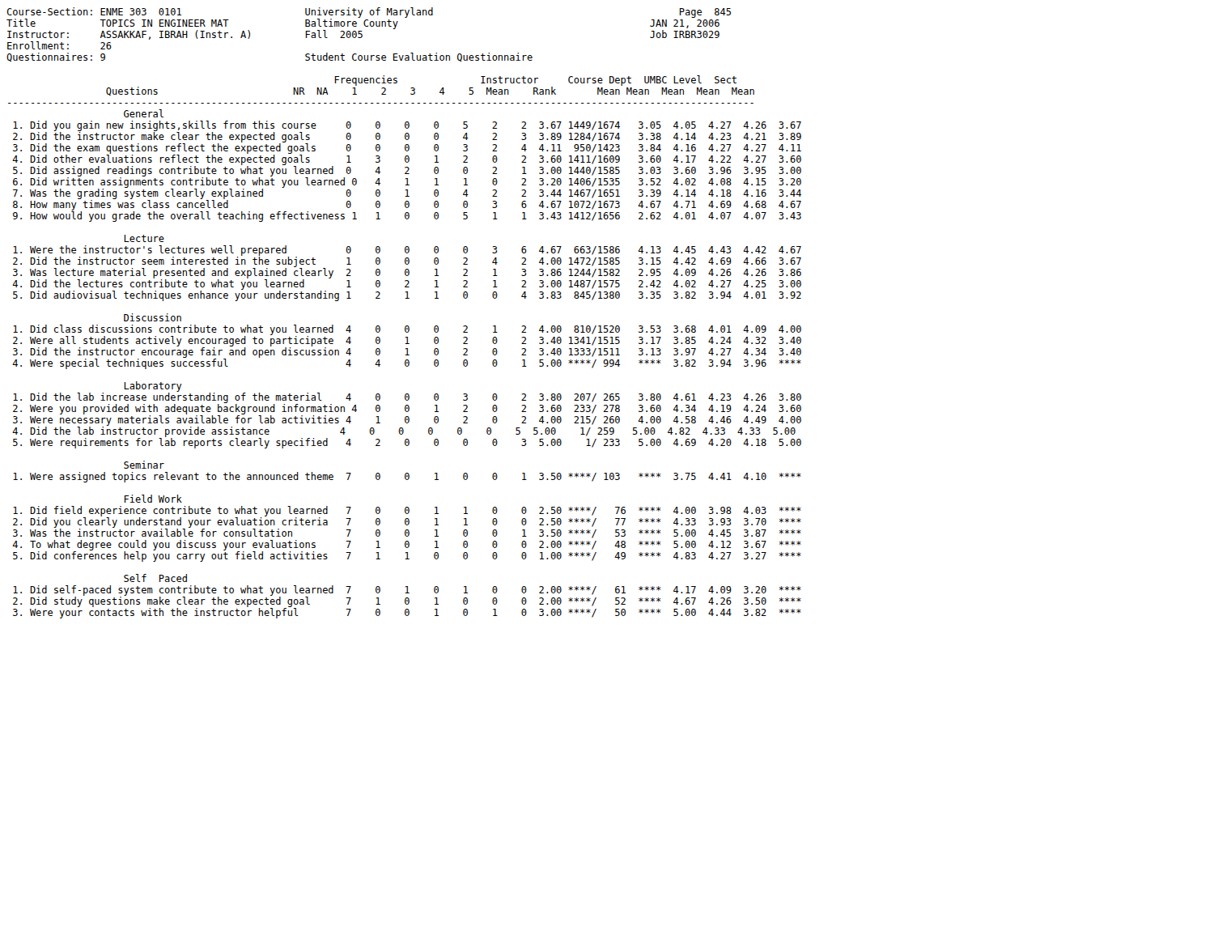Course-Section: ENME 303  0101                     University of Maryland                                          Page  845
Title           TOPICS IN ENGINEER MAT             Baltimore County                                           JAN 21, 2006
Instructor:     ASSAKKAF, IBRAH (Instr. A)         Fall  2005                                                 Job IRBR3029
Enrollment:     26
Questionnaires: 9                                  Student Course Evaluation Questionnaire

                                                        Frequencies              Instructor     Course Dept  UMBC Level  Sect
                 Questions                       NR  NA    1    2    3    4    5  Mean    Rank       Mean Mean  Mean  Mean  Mean
--------------------------------------------------------------------------------------------------------------------------------
                    General
 1. Did you gain new insights,skills from this course     0    0    0    0    5    2    2  3.67 1449/1674   3.05  4.05  4.27  4.26  3.67
 2. Did the instructor make clear the expected goals      0    0    0    0    4    2    3  3.89 1284/1674   3.38  4.14  4.23  4.21  3.89
 3. Did the exam questions reflect the expected goals     0    0    0    0    3    2    4  4.11  950/1423   3.84  4.16  4.27  4.27  4.11
 4. Did other evaluations reflect the expected goals      1    3    0    1    2    0    2  3.60 1411/1609   3.60  4.17  4.22  4.27  3.60
 5. Did assigned readings contribute to what you learned  0    4    2    0    0    2    1  3.00 1440/1585   3.03  3.60  3.96  3.95  3.00
 6. Did written assignments contribute to what you learned 0   4    1    1    1    0    2  3.20 1406/1535   3.52  4.02  4.08  4.15  3.20
 7. Was the grading system clearly explained              0    0    1    0    4    2    2  3.44 1467/1651   3.39  4.14  4.18  4.16  3.44
 8. How many times was class cancelled                    0    0    0    0    0    3    6  4.67 1072/1673   4.67  4.71  4.69  4.68  4.67
 9. How would you grade the overall teaching effectiveness 1   1    0    0    5    1    1  3.43 1412/1656   2.62  4.01  4.07  4.07  3.43

                    Lecture
 1. Were the instructor's lectures well prepared          0    0    0    0    0    3    6  4.67  663/1586   4.13  4.45  4.43  4.42  4.67
 2. Did the instructor seem interested in the subject     1    0    0    0    2    4    2  4.00 1472/1585   3.15  4.42  4.69  4.66  3.67
 3. Was lecture material presented and explained clearly  2    0    0    1    2    1    3  3.86 1244/1582   2.95  4.09  4.26  4.26  3.86
 4. Did the lectures contribute to what you learned       1    0    2    1    2    1    2  3.00 1487/1575   2.42  4.02  4.27  4.25  3.00
 5. Did audiovisual techniques enhance your understanding 1    2    1    1    0    0    4  3.83  845/1380   3.35  3.82  3.94  4.01  3.92

                    Discussion
 1. Did class discussions contribute to what you learned  4    0    0    0    2    1    2  4.00  810/1520   3.53  3.68  4.01  4.09  4.00
 2. Were all students actively encouraged to participate  4    0    1    0    2    0    2  3.40 1341/1515   3.17  3.85  4.24  4.32  3.40
 3. Did the instructor encourage fair and open discussion 4    0    1    0    2    0    2  3.40 1333/1511   3.13  3.97  4.27  4.34  3.40
 4. Were special techniques successful                    4    4    0    0    0    0    1  5.00 ****/ 994   ****  3.82  3.94  3.96  ****

                    Laboratory
 1. Did the lab increase understanding of the material    4    0    0    0    3    0    2  3.80  207/ 265   3.80  4.61  4.23  4.26  3.80
 2. Were you provided with adequate background information 4   0    0    1    2    0    2  3.60  233/ 278   3.60  4.34  4.19  4.24  3.60
 3. Were necessary materials available for lab activities 4    1    0    0    2    0    2  4.00  215/ 260   4.00  4.58  4.46  4.49  4.00
 4. Did the lab instructor provide assistance            4    0    0    0    0    0    5  5.00    1/ 259   5.00  4.82  4.33  4.33  5.00
 5. Were requirements for lab reports clearly specified   4    2    0    0    0    0    3  5.00    1/ 233   5.00  4.69  4.20  4.18  5.00

                    Seminar
 1. Were assigned topics relevant to the announced theme  7    0    0    1    0    0    1  3.50 ****/ 103   ****  3.75  4.41  4.10  ****

                    Field Work
 1. Did field experience contribute to what you learned   7    0    0    1    1    0    0  2.50 ****/   76  ****  4.00  3.98  4.03  ****
 2. Did you clearly understand your evaluation criteria   7    0    0    1    1    0    0  2.50 ****/   77  ****  4.33  3.93  3.70  ****
 3. Was the instructor available for consultation         7    0    0    1    0    0    1  3.50 ****/   53  ****  5.00  4.45  3.87  ****
 4. To what degree could you discuss your evaluations     7    1    0    1    0    0    0  2.00 ****/   48  ****  5.00  4.12  3.67  ****
 5. Did conferences help you carry out field activities   7    1    1    0    0    0    0  1.00 ****/   49  ****  4.83  4.27  3.27  ****

                    Self  Paced
 1. Did self-paced system contribute to what you learned  7    0    1    0    1    0    0  2.00 ****/   61  ****  4.17  4.09  3.20  ****
 2. Did study questions make clear the expected goal      7    1    0    1    0    0    0  2.00 ****/   52  ****  4.67  4.26  3.50  ****
 3. Were your contacts with the instructor helpful        7    0    0    1    0    1    0  3.00 ****/   50  ****  5.00  4.44  3.82  ****